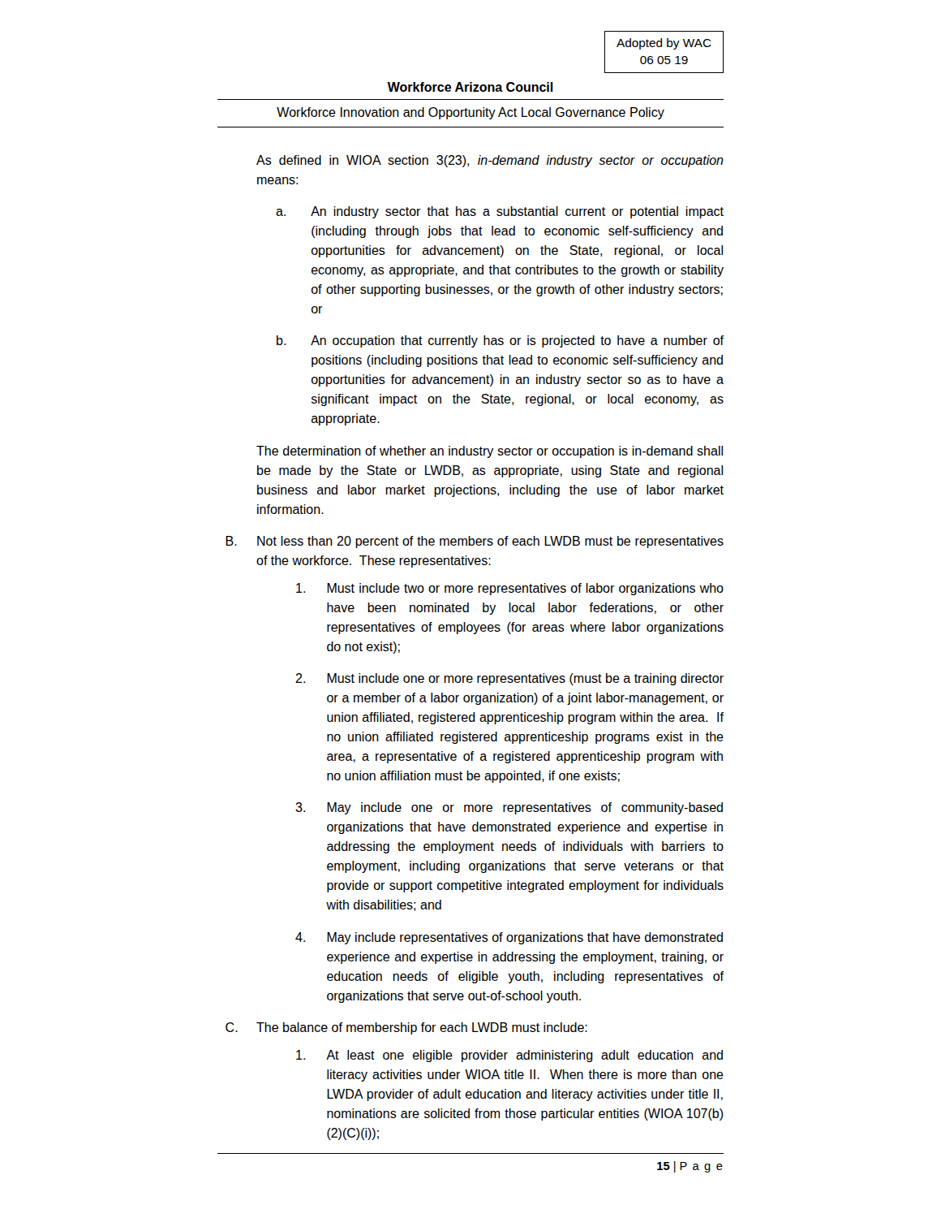Adopted by WAC
06 05 19
Workforce Arizona Council
Workforce Innovation and Opportunity Act Local Governance Policy
As defined in WIOA section 3(23), in-demand industry sector or occupation means:
a. An industry sector that has a substantial current or potential impact (including through jobs that lead to economic self-sufficiency and opportunities for advancement) on the State, regional, or local economy, as appropriate, and that contributes to the growth or stability of other supporting businesses, or the growth of other industry sectors; or
b. An occupation that currently has or is projected to have a number of positions (including positions that lead to economic self-sufficiency and opportunities for advancement) in an industry sector so as to have a significant impact on the State, regional, or local economy, as appropriate.
The determination of whether an industry sector or occupation is in-demand shall be made by the State or LWDB, as appropriate, using State and regional business and labor market projections, including the use of labor market information.
B. Not less than 20 percent of the members of each LWDB must be representatives of the workforce. These representatives:
1. Must include two or more representatives of labor organizations who have been nominated by local labor federations, or other representatives of employees (for areas where labor organizations do not exist);
2. Must include one or more representatives (must be a training director or a member of a labor organization) of a joint labor-management, or union affiliated, registered apprenticeship program within the area. If no union affiliated registered apprenticeship programs exist in the area, a representative of a registered apprenticeship program with no union affiliation must be appointed, if one exists;
3. May include one or more representatives of community-based organizations that have demonstrated experience and expertise in addressing the employment needs of individuals with barriers to employment, including organizations that serve veterans or that provide or support competitive integrated employment for individuals with disabilities; and
4. May include representatives of organizations that have demonstrated experience and expertise in addressing the employment, training, or education needs of eligible youth, including representatives of organizations that serve out-of-school youth.
C. The balance of membership for each LWDB must include:
1. At least one eligible provider administering adult education and literacy activities under WIOA title II. When there is more than one LWDA provider of adult education and literacy activities under title II, nominations are solicited from those particular entities (WIOA 107(b)(2)(C)(i));
15 | P a g e